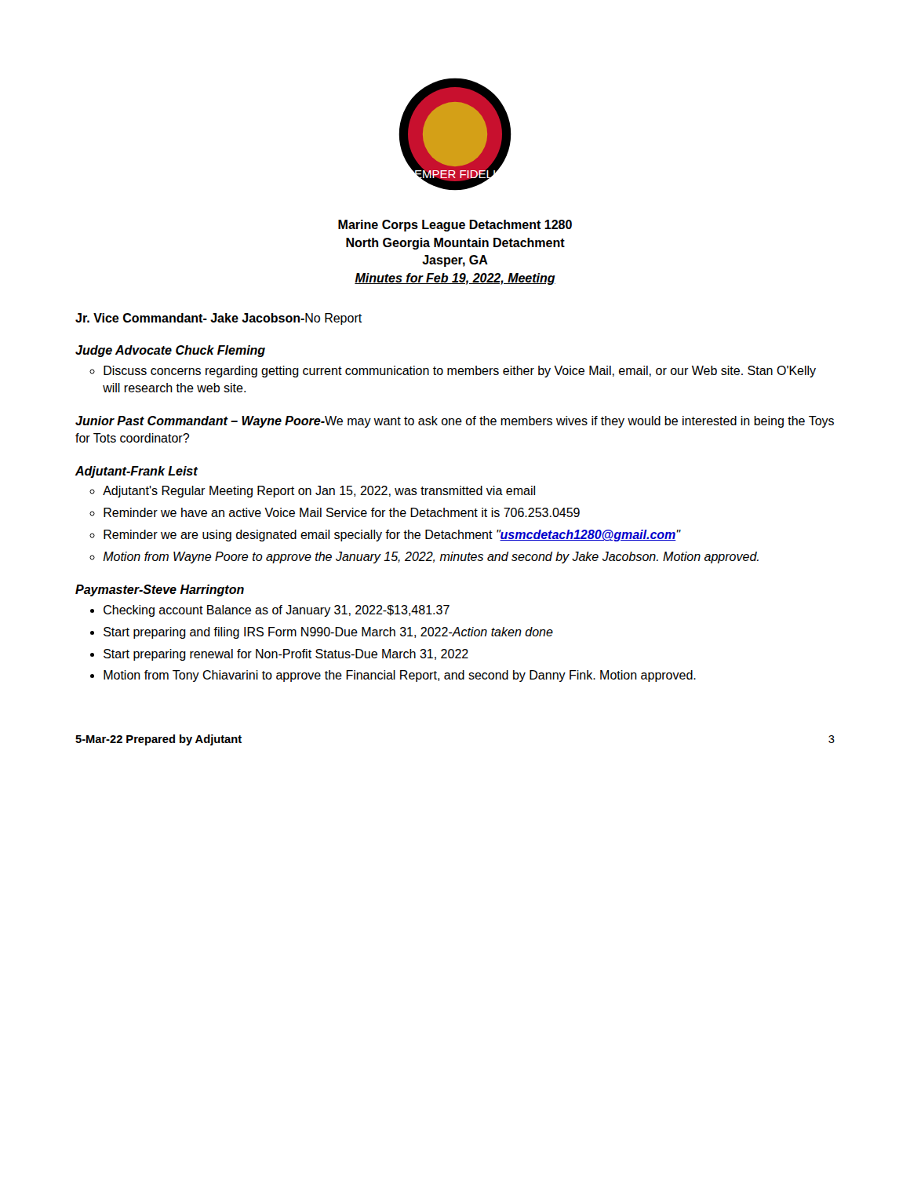Marine Corps League Detachment 1280 North Georgia Mountain Detachment Jasper, GA Minutes for Feb 19, 2022, Meeting
Jr. Vice Commandant- Jake Jacobson-No Report
Judge Advocate Chuck Fleming
Discuss concerns regarding getting current communication to members either by Voice Mail, email, or our Web site. Stan O'Kelly will research the web site.
Junior Past Commandant – Wayne Poore-We may want to ask one of the members wives if they would be interested in being the Toys for Tots coordinator?
Adjutant-Frank Leist
Adjutant's Regular Meeting Report on Jan 15, 2022, was transmitted via email
Reminder we have an active Voice Mail Service for the Detachment it is 706.253.0459
Reminder we are using designated email specially for the Detachment "usmcdetach1280@gmail.com"
Motion from Wayne Poore to approve the January 15, 2022, minutes and second by Jake Jacobson. Motion approved.
Paymaster-Steve Harrington
Checking account Balance as of January 31, 2022-$13,481.37
Start preparing and filing IRS Form N990-Due March 31, 2022-Action taken done
Start preparing renewal for Non-Profit Status-Due March 31, 2022
Motion from Tony Chiavarini to approve the Financial Report, and second by Danny Fink. Motion approved.
5-Mar-22 Prepared by Adjutant 3